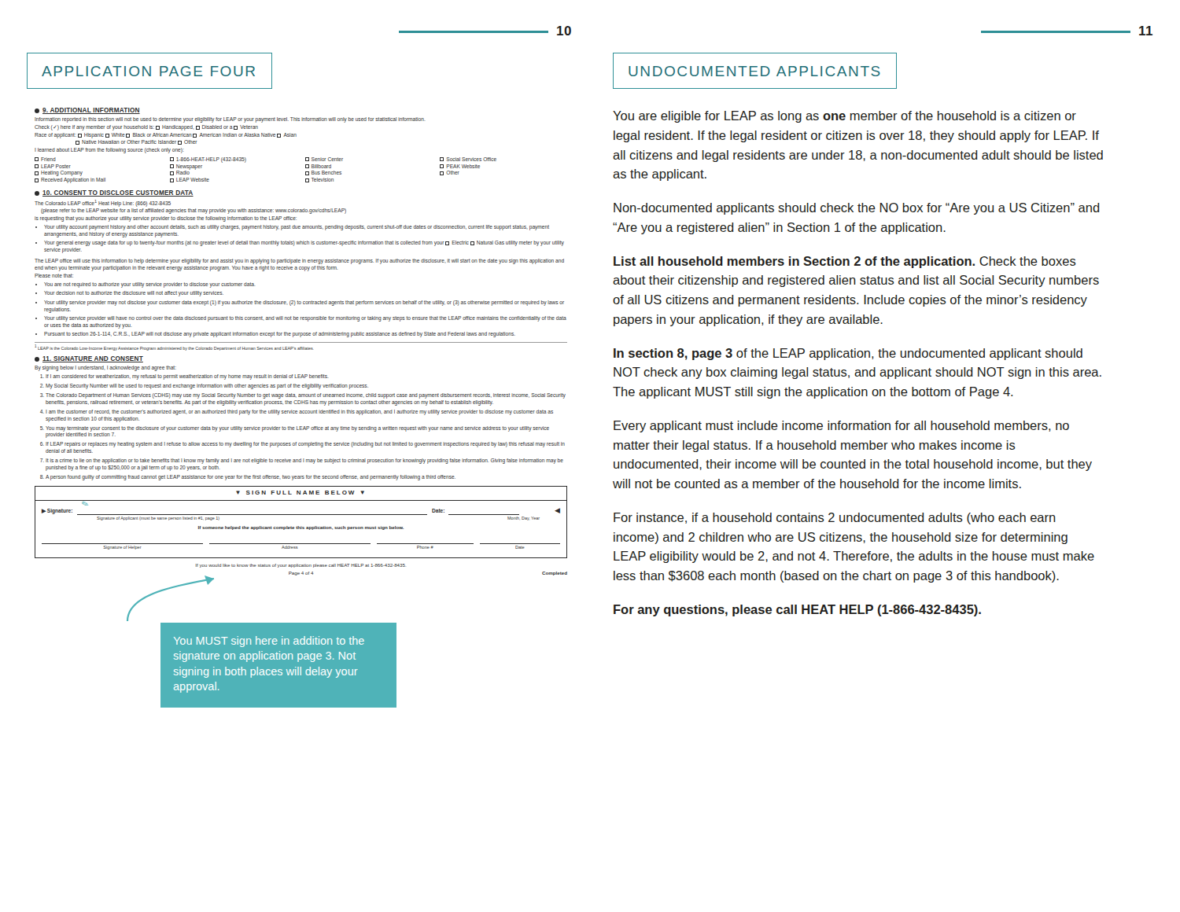10
Application Page Four
9. ADDITIONAL INFORMATION
Information reported in this section will not be used to determine your eligibility for LEAP or your payment level. This information will only be used for statistical information.
Check (✓) here if any member of your household is: Handicapped, Disabled or a Veteran
Race of applicant: Hispanic White Black or African American American Indian or Alaska Native Asian
Native Hawaiian or Other Pacific Islander Other
I learned about LEAP from the following source (check only one):
Friend
LEAP Poster
Heating Company
Received Application in Mail
1-866-HEAT-HELP (432-8435)
Newspaper
Radio
LEAP Website
Senior Center
Billboard
Bus Benches
Television
Social Services Office
PEAK Website
Other
10. CONSENT TO DISCLOSE CUSTOMER DATA
The Colorado LEAP office1 Heat Help Line: (866) 432-8435
(please refer to the LEAP website for a list of affiliated agencies that may provide you with assistance: www.colorado.gov/cdhs/LEAP)
is requesting that you authorize your utility service provider to disclose the following information to the LEAP office:
Your utility account payment history and other account details, such as utility charges, payment history, past due amounts, pending deposits, current shut-off due dates or disconnection, current life support status, payment arrangements, and history of energy assistance payments.
Your general energy usage data for up to twenty-four months (at no greater level of detail than monthly totals) which is customer-specific information that is collected from your Electric Natural Gas utility meter by your utility service provider.
The LEAP office will use this information to help determine your eligibility for and assist you in applying to participate in energy assistance programs. If you authorize the disclosure, it will start on the date you sign this application and end when you terminate your participation in the relevant energy assistance program. You have a right to receive a copy of this form.
Please note that:
You are not required to authorize your utility service provider to disclose your customer data.
Your decision not to authorize the disclosure will not affect your utility services.
Your utility service provider may not disclose your customer data except (1) if you authorize the disclosure, (2) to contracted agents that perform services on behalf of the utility, or (3) as otherwise permitted or required by laws or regulations.
Your utility service provider will have no control over the data disclosed pursuant to this consent, and will not be responsible for monitoring or taking any steps to ensure that the LEAP office maintains the confidentiality of the data or uses the data as authorized by you.
Pursuant to section 26-1-114, C.R.S., LEAP will not disclose any private applicant information except for the purpose of administering public assistance as defined by State and Federal laws and regulations.
1 LEAP is the Colorado Low-Income Energy Assistance Program administered by the Colorado Department of Human Services and LEAP's affiliates.
11. SIGNATURE AND CONSENT
By signing below I understand, I acknowledge and agree that:
If I am considered for weatherization, my refusal to permit weatherization of my home may result in denial of LEAP benefits.
My Social Security Number will be used to request and exchange information with other agencies as part of the eligibility verification process.
The Colorado Department of Human Services (CDHS) may use my Social Security Number to get wage data, amount of unearned income, child support case and payment disbursement records, interest income, Social Security benefits, pensions, railroad retirement, or veteran's benefits. As part of the eligibility verification process, the CDHS has my permission to contact other agencies on my behalf to establish eligibility.
I am the customer of record, the customer's authorized agent, or an authorized third party for the utility service account identified in this application, and I authorize my utility service provider to disclose my customer data as specified in section 10 of this application.
You may terminate your consent to the disclosure of your customer data by your utility service provider to the LEAP office at any time by sending a written request with your name and service address to your utility service provider identified in section 7.
If LEAP repairs or replaces my heating system and I refuse to allow access to my dwelling for the purposes of completing the service (including but not limited to government inspections required by law) this refusal may result in denial of all benefits.
It is a crime to lie on the application or to take benefits that I know my family and I are not eligible to receive and I may be subject to criminal prosecution for knowingly providing false information. Giving false information may be punished by a fine of up to $250,000 or a jail term of up to 20 years, or both.
A person found guilty of committing fraud cannot get LEAP assistance for one year for the first offense, two years for the second offense, and permanently following a third offense.
▼ SIGN FULL NAME BELOW ▼
▶ Signature: ✎ Date: ◀
Signature of Applicant (must be same person listed in #1, page 1) Month, Day, Year
If someone helped the applicant complete this application, such person must sign below.
Signature of Helper
Address
Phone #
Date
If you would like to know the status of your application please call HEAT HELP at 1-866-432-8435.
Page 4 of 4 Completed
You MUST sign here in addition to the signature on application page 3. Not signing in both places will delay your approval.
11
Undocumented Applicants
You are eligible for LEAP as long as one member of the household is a citizen or legal resident. If the legal resident or citizen is over 18, they should apply for LEAP. If all citizens and legal residents are under 18, a non-documented adult should be listed as the applicant.
Non-documented applicants should check the NO box for “Are you a US Citizen” and “Are you a registered alien” in Section 1 of the application.
List all household members in Section 2 of the application. Check the boxes about their citizenship and registered alien status and list all Social Security numbers of all US citizens and permanent residents. Include copies of the minor’s residency papers in your application, if they are available.
In section 8, page 3 of the LEAP application, the undocumented applicant should NOT check any box claiming legal status, and applicant should NOT sign in this area. The applicant MUST still sign the application on the bottom of Page 4.
Every applicant must include income information for all household members, no matter their legal status. If a household member who makes income is undocumented, their income will be counted in the total household income, but they will not be counted as a member of the household for the income limits.
For instance, if a household contains 2 undocumented adults (who each earn income) and 2 children who are US citizens, the household size for determining LEAP eligibility would be 2, and not 4. Therefore, the adults in the house must make less than $3608 each month (based on the chart on page 3 of this handbook).
For any questions, please call HEAT HELP (1-866-432-8435).